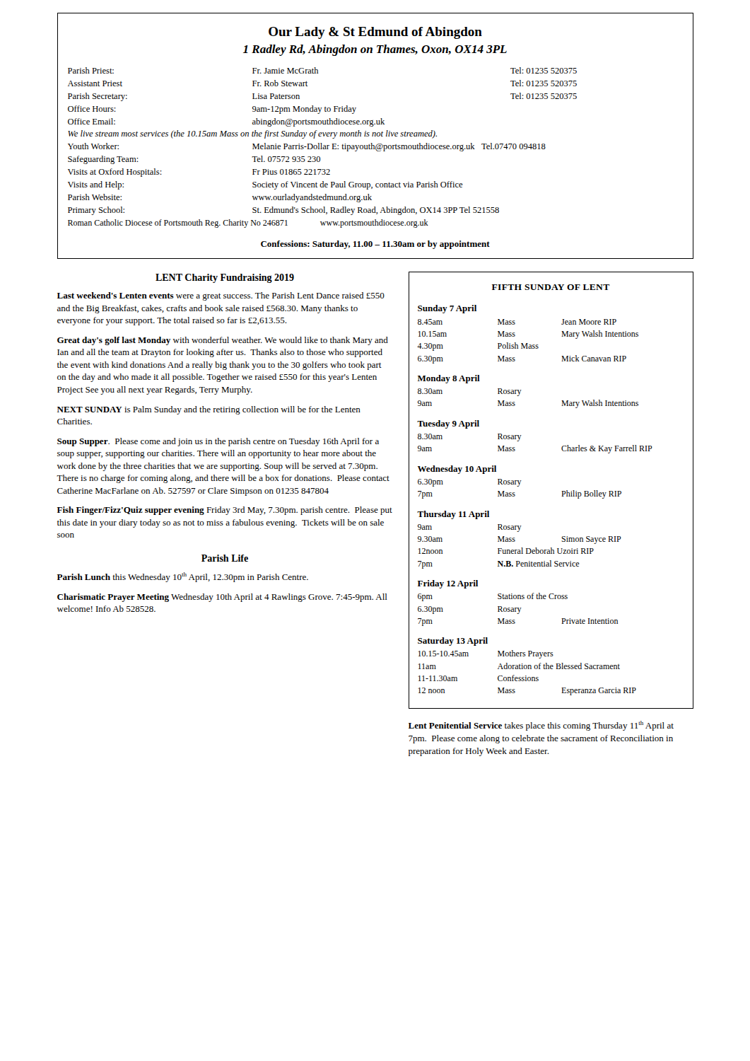Our Lady & St Edmund of Abingdon
1 Radley Rd, Abingdon on Thames, Oxon, OX14 3PL
| Parish Priest: | Fr. Jamie McGrath | Tel: 01235 520375 |
| Assistant Priest | Fr. Rob Stewart | Tel: 01235 520375 |
| Parish Secretary: | Lisa Paterson | Tel: 01235 520375 |
| Office Hours: | 9am-12pm Monday to Friday |
| Office Email: | abingdon@portsmouthdiocese.org.uk |
| We live stream most services (the 10.15am Mass on the first Sunday of every month is not live streamed). |
| Youth Worker: | Melanie Parris-Dollar E: tipayouth@portsmouthdiocese.org.uk Tel.07470 094818 |
| Safeguarding Team: | Tel. 07572 935 230 |
| Visits at Oxford Hospitals: | Fr Pius 01865 221732 |
| Visits and Help: | Society of Vincent de Paul Group, contact via Parish Office |
| Parish Website: | www.ourladyandstedmund.org.uk |
| Primary School: | St. Edmund's School, Radley Road, Abingdon, OX14 3PP Tel 521558 |
| Roman Catholic Diocese of Portsmouth Reg. Charity No 246871 www.portsmouthdiocese.org.uk |
Confessions: Saturday, 11.00 – 11.30am or by appointment
LENT Charity Fundraising 2019
Last weekend's Lenten events were a great success. The Parish Lent Dance raised £550 and the Big Breakfast, cakes, crafts and book sale raised £568.30. Many thanks to everyone for your support. The total raised so far is £2,613.55.
Great day's golf last Monday with wonderful weather. We would like to thank Mary and Ian and all the team at Drayton for looking after us. Thanks also to those who supported the event with kind donations And a really big thank you to the 30 golfers who took part on the day and who made it all possible. Together we raised £550 for this year's Lenten Project See you all next year Regards, Terry Murphy.
NEXT SUNDAY is Palm Sunday and the retiring collection will be for the Lenten Charities.
Soup Supper. Please come and join us in the parish centre on Tuesday 16th April for a soup supper, supporting our charities. There will an opportunity to hear more about the work done by the three charities that we are supporting. Soup will be served at 7.30pm. There is no charge for coming along, and there will be a box for donations. Please contact Catherine MacFarlane on Ab. 527597 or Clare Simpson on 01235 847804
Fish Finger/Fizz'Quiz supper evening Friday 3rd May, 7.30pm. parish centre. Please put this date in your diary today so as not to miss a fabulous evening. Tickets will be on sale soon
Parish Life
Parish Lunch this Wednesday 10th April, 12.30pm in Parish Centre.
Charismatic Prayer Meeting Wednesday 10th April at 4 Rawlings Grove. 7:45-9pm. All welcome! Info Ab 528528.
FIFTH SUNDAY OF LENT
Sunday 7 April
| 8.45am | Mass | Jean Moore RIP |
| 10.15am | Mass | Mary Walsh Intentions |
| 4.30pm | Polish Mass | |
| 6.30pm | Mass | Mick Canavan RIP |
Monday 8 April
| 8.30am | Rosary | |
| 9am | Mass | Mary Walsh Intentions |
Tuesday 9 April
| 8.30am | Rosary | |
| 9am | Mass | Charles & Kay Farrell RIP |
Wednesday 10 April
| 6.30pm | Rosary | |
| 7pm | Mass | Philip Bolley RIP |
Thursday 11 April
| 9am | Rosary | |
| 9.30am | Mass | Simon Sayce RIP |
| 12noon | Funeral Deborah Uzoiri RIP |
| 7pm | N.B. Penitential Service |
Friday 12 April
| 6pm | Stations of the Cross |
| 6.30pm | Rosary | |
| 7pm | Mass | Private Intention |
Saturday 13 April
| 10.15-10.45am | Mothers Prayers |
| 11am | Adoration of the Blessed Sacrament |
| 11-11.30am | Confessions |
| 12 noon | Mass | Esperanza Garcia RIP |
Lent Penitential Service takes place this coming Thursday 11th April at 7pm. Please come along to celebrate the sacrament of Reconciliation in preparation for Holy Week and Easter.